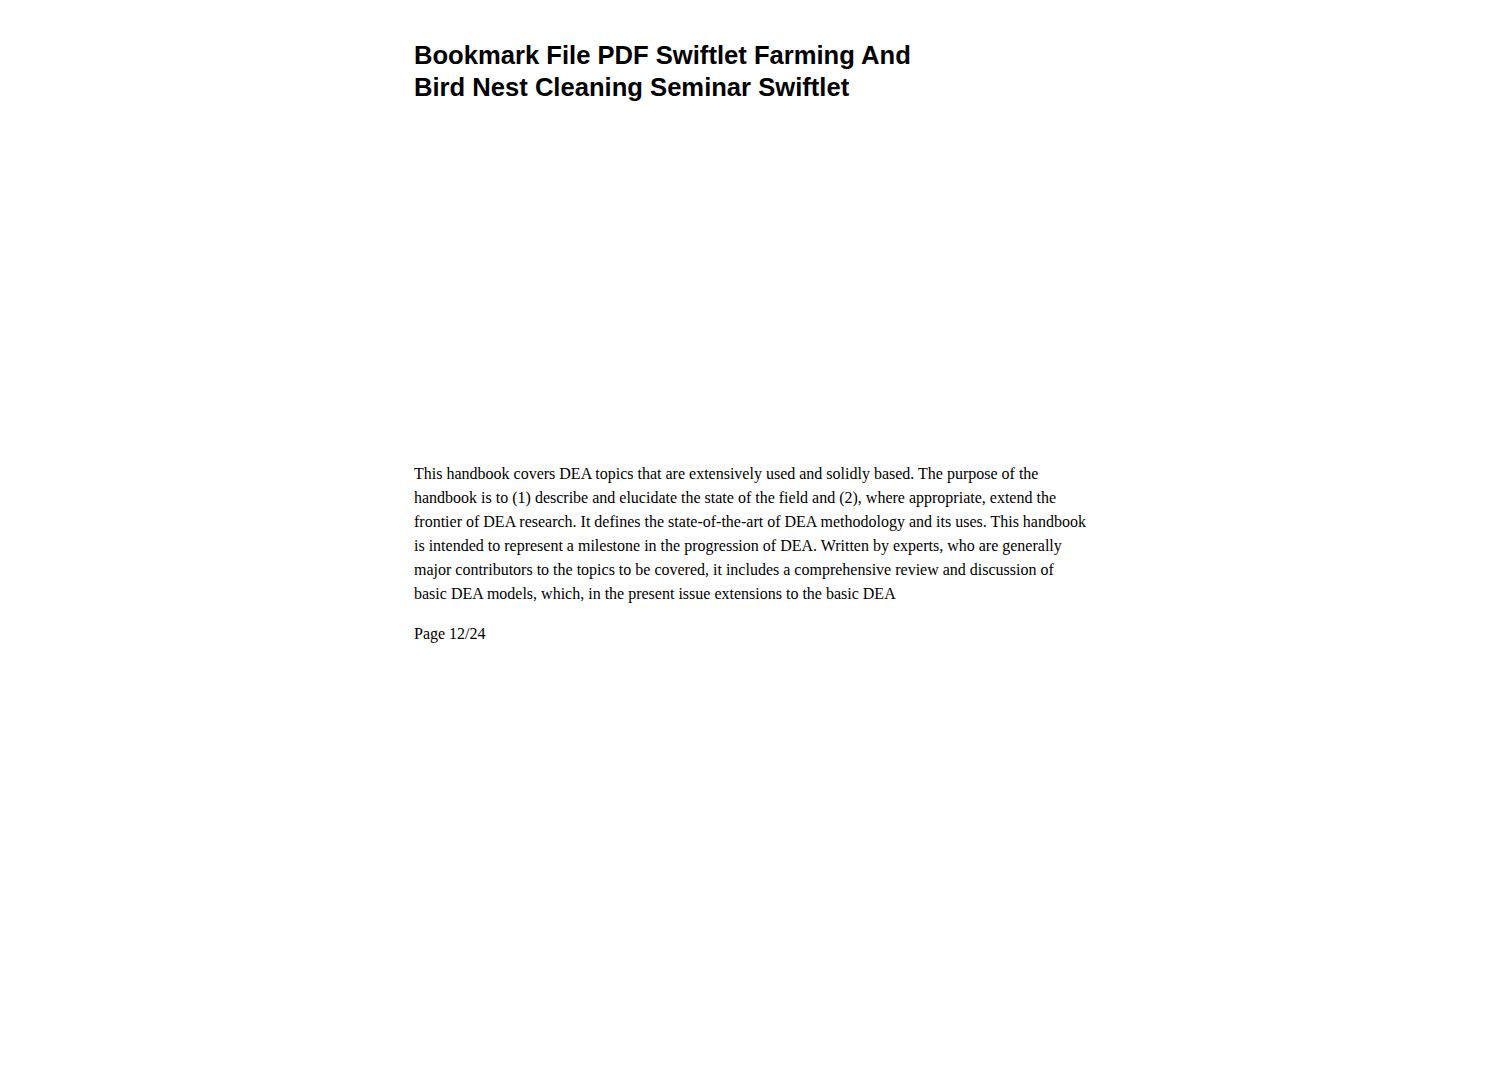Bookmark File PDF Swiftlet Farming And Bird Nest Cleaning Seminar Swiftlet
This handbook covers DEA topics that are extensively used and solidly based. The purpose of the handbook is to (1) describe and elucidate the state of the field and (2), where appropriate, extend the frontier of DEA research. It defines the state-of-the-art of DEA methodology and its uses. This handbook is intended to represent a milestone in the progression of DEA. Written by experts, who are generally major contributors to the topics to be covered, it includes a comprehensive review and discussion of basic DEA models, which, in the present issue extensions to the basic DEA
Page 12/24